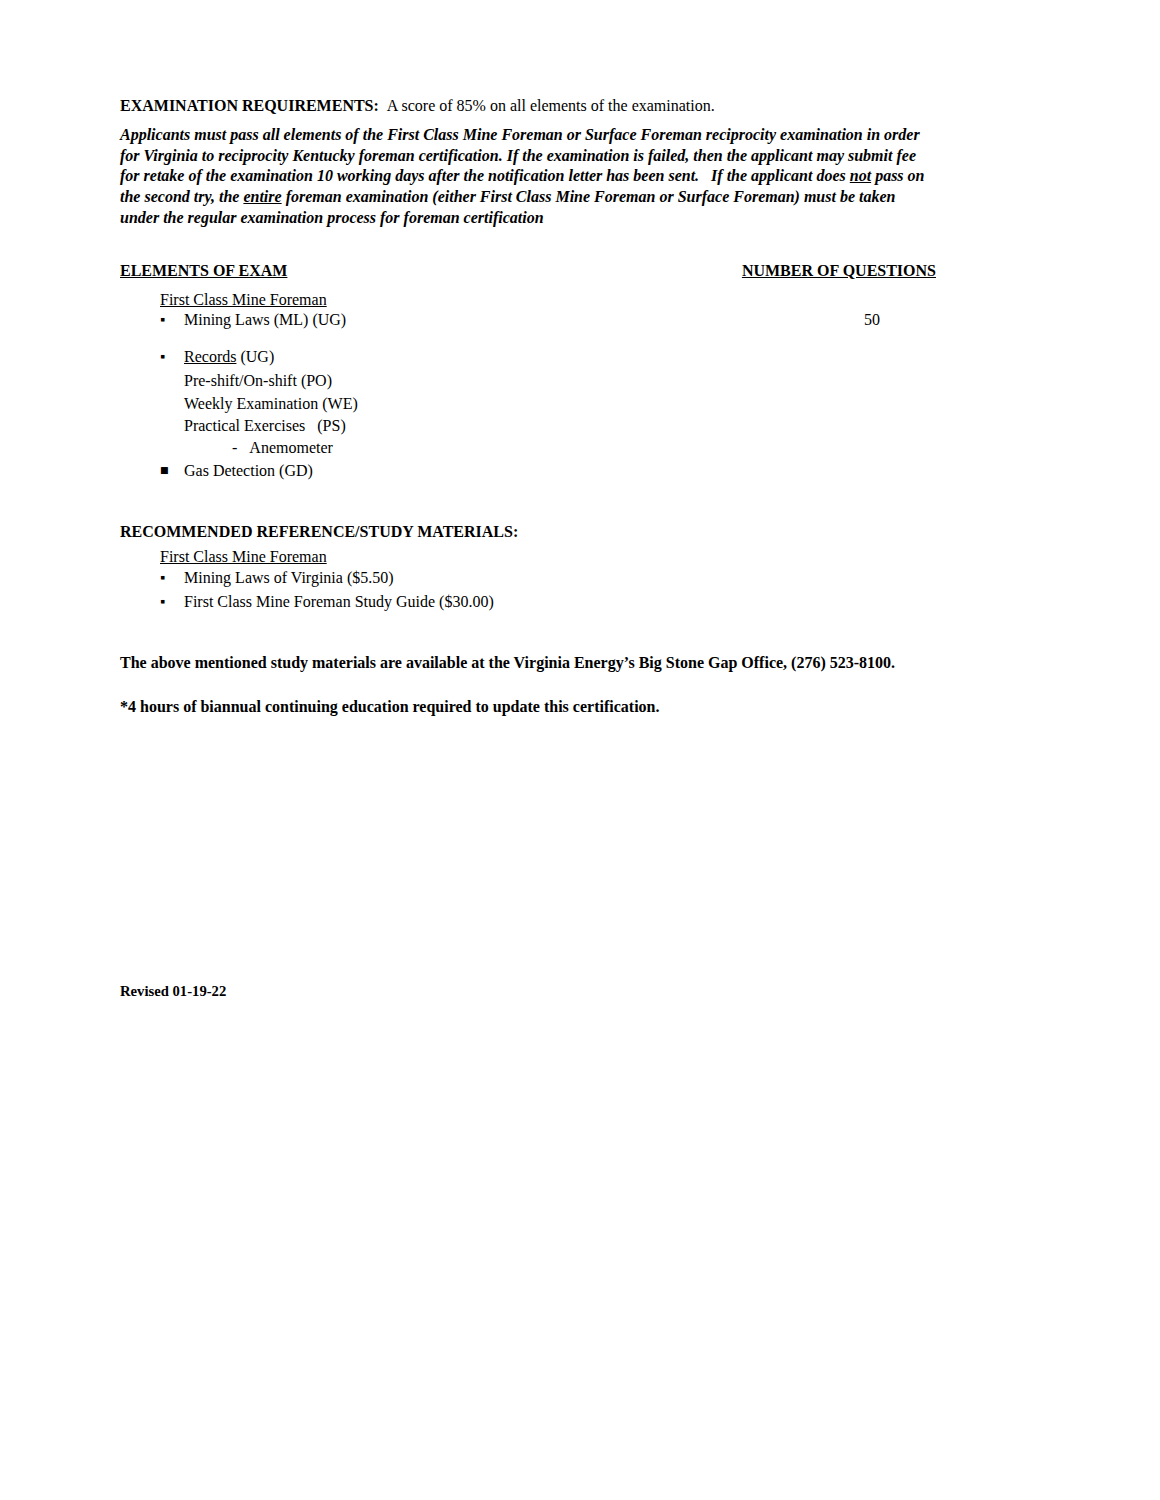EXAMINATION REQUIREMENTS: A score of 85% on all elements of the examination.
Applicants must pass all elements of the First Class Mine Foreman or Surface Foreman reciprocity examination in order for Virginia to reciprocity Kentucky foreman certification. If the examination is failed, then the applicant may submit fee for retake of the examination 10 working days after the notification letter has been sent. If the applicant does not pass on the second try, the entire foreman examination (either First Class Mine Foreman or Surface Foreman) must be taken under the regular examination process for foreman certification
ELEMENTS OF EXAM NUMBER OF QUESTIONS
First Class Mine Foreman
Mining Laws (ML) (UG)50
Records (UG)
Pre-shift/On-shift (PO)
Weekly Examination (WE)
Practical Exercises (PS)
- Anemometer
Gas Detection (GD)
RECOMMENDED REFERENCE/STUDY MATERIALS:
First Class Mine Foreman
Mining Laws of Virginia ($5.50)
First Class Mine Foreman Study Guide ($30.00)
The above mentioned study materials are available at the Virginia Energy’s Big Stone Gap Office, (276) 523-8100.
*4 hours of biannual continuing education required to update this certification.
Revised 01-19-22